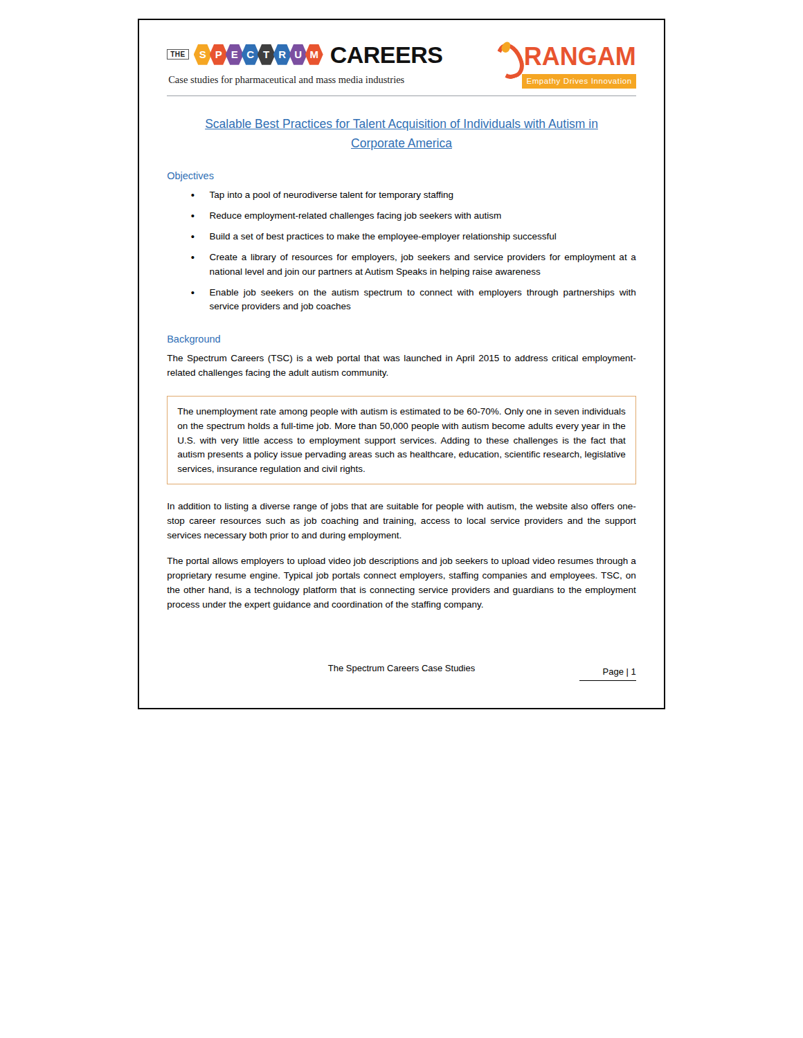THE SPECTRUM CAREERS
Case studies for pharmaceutical and mass media industries
RANGAM
Empathy Drives Innovation
Scalable Best Practices for Talent Acquisition of Individuals with Autism in Corporate America
Objectives
Tap into a pool of neurodiverse talent for temporary staffing
Reduce employment-related challenges facing job seekers with autism
Build a set of best practices to make the employee-employer relationship successful
Create a library of resources for employers, job seekers and service providers for employment at a national level and join our partners at Autism Speaks in helping raise awareness
Enable job seekers on the autism spectrum to connect with employers through partnerships with service providers and job coaches
Background
The Spectrum Careers (TSC) is a web portal that was launched in April 2015 to address critical employment-related challenges facing the adult autism community.
The unemployment rate among people with autism is estimated to be 60-70%. Only one in seven individuals on the spectrum holds a full-time job. More than 50,000 people with autism become adults every year in the U.S. with very little access to employment support services. Adding to these challenges is the fact that autism presents a policy issue pervading areas such as healthcare, education, scientific research, legislative services, insurance regulation and civil rights.
In addition to listing a diverse range of jobs that are suitable for people with autism, the website also offers one-stop career resources such as job coaching and training, access to local service providers and the support services necessary both prior to and during employment.
The portal allows employers to upload video job descriptions and job seekers to upload video resumes through a proprietary resume engine. Typical job portals connect employers, staffing companies and employees. TSC, on the other hand, is a technology platform that is connecting service providers and guardians to the employment process under the expert guidance and coordination of the staffing company.
Page | 1
The Spectrum Careers Case Studies